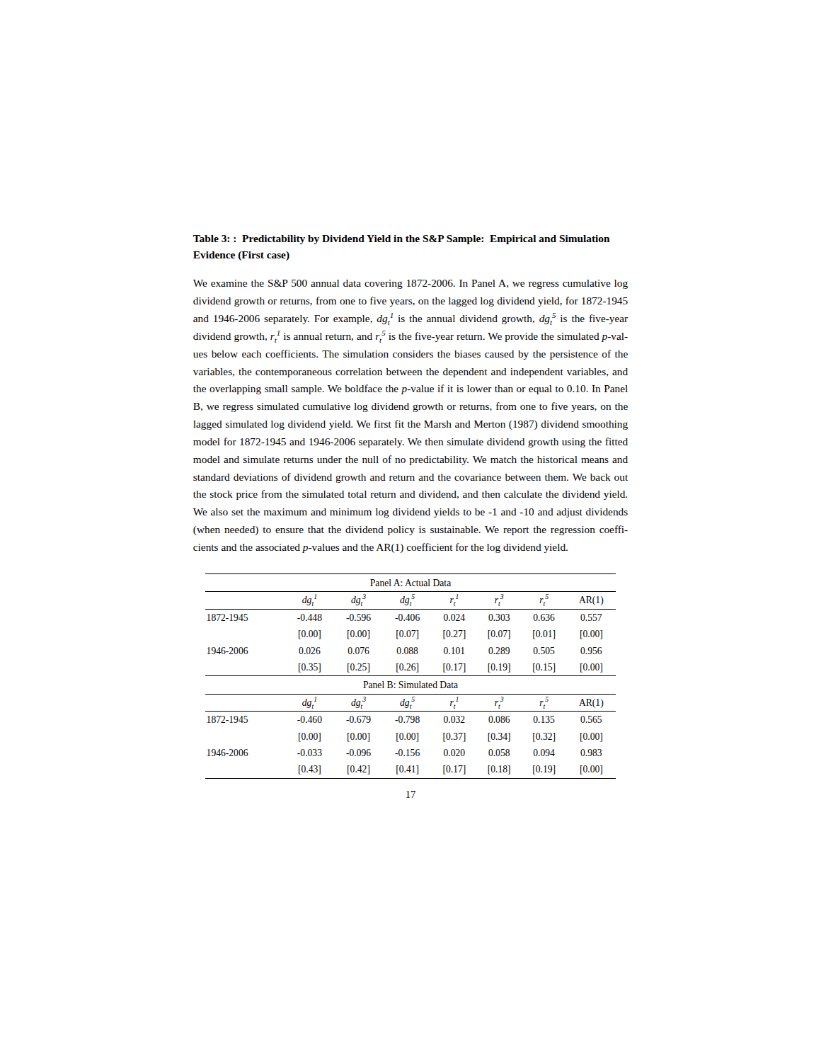Table 3: : Predictability by Dividend Yield in the S&P Sample: Empirical and Simulation Evidence (First case)
We examine the S&P 500 annual data covering 1872-2006. In Panel A, we regress cumulative log dividend growth or returns, from one to five years, on the lagged log dividend yield, for 1872-1945 and 1946-2006 separately. For example, dgt1 is the annual dividend growth, dgt5 is the five-year dividend growth, rt1 is annual return, and rt5 is the five-year return. We provide the simulated p-values below each coefficients. The simulation considers the biases caused by the persistence of the variables, the contemporaneous correlation between the dependent and independent variables, and the overlapping small sample. We boldface the p-value if it is lower than or equal to 0.10. In Panel B, we regress simulated cumulative log dividend growth or returns, from one to five years, on the lagged simulated log dividend yield. We first fit the Marsh and Merton (1987) dividend smoothing model for 1872-1945 and 1946-2006 separately. We then simulate dividend growth using the fitted model and simulate returns under the null of no predictability. We match the historical means and standard deviations of dividend growth and return and the covariance between them. We back out the stock price from the simulated total return and dividend, and then calculate the dividend yield. We also set the maximum and minimum log dividend yields to be -1 and -10 and adjust dividends (when needed) to ensure that the dividend policy is sustainable. We report the regression coefficients and the associated p-values and the AR(1) coefficient for the log dividend yield.
| Panel A: Actual Data |
| | dg t 1 | dg t 3 | dg t 5 | r t 1 | r t 3 | r t 5 | AR(1) |
| 1872-1945 | -0.448 | -0.596 | -0.406 | 0.024 | 0.303 | 0.636 | 0.557 |
| | [0.00] | [0.00] | [0.07] | [0.27] | [0.07] | [0.01] | [0.00] |
| 1946-2006 | 0.026 | 0.076 | 0.088 | 0.101 | 0.289 | 0.505 | 0.956 |
| | [0.35] | [0.25] | [0.26] | [0.17] | [0.19] | [0.15] | [0.00] |
| Panel B: Simulated Data |
| | dg t 1 | dg t 3 | dg t 5 | r t 1 | r t 3 | r t 5 | AR(1) |
| 1872-1945 | -0.460 | -0.679 | -0.798 | 0.032 | 0.086 | 0.135 | 0.565 |
| | [0.00] | [0.00] | [0.00] | [0.37] | [0.34] | [0.32] | [0.00] |
| 1946-2006 | -0.033 | -0.096 | -0.156 | 0.020 | 0.058 | 0.094 | 0.983 |
| | [0.43] | [0.42] | [0.41] | [0.17] | [0.18] | [0.19] | [0.00] |
17